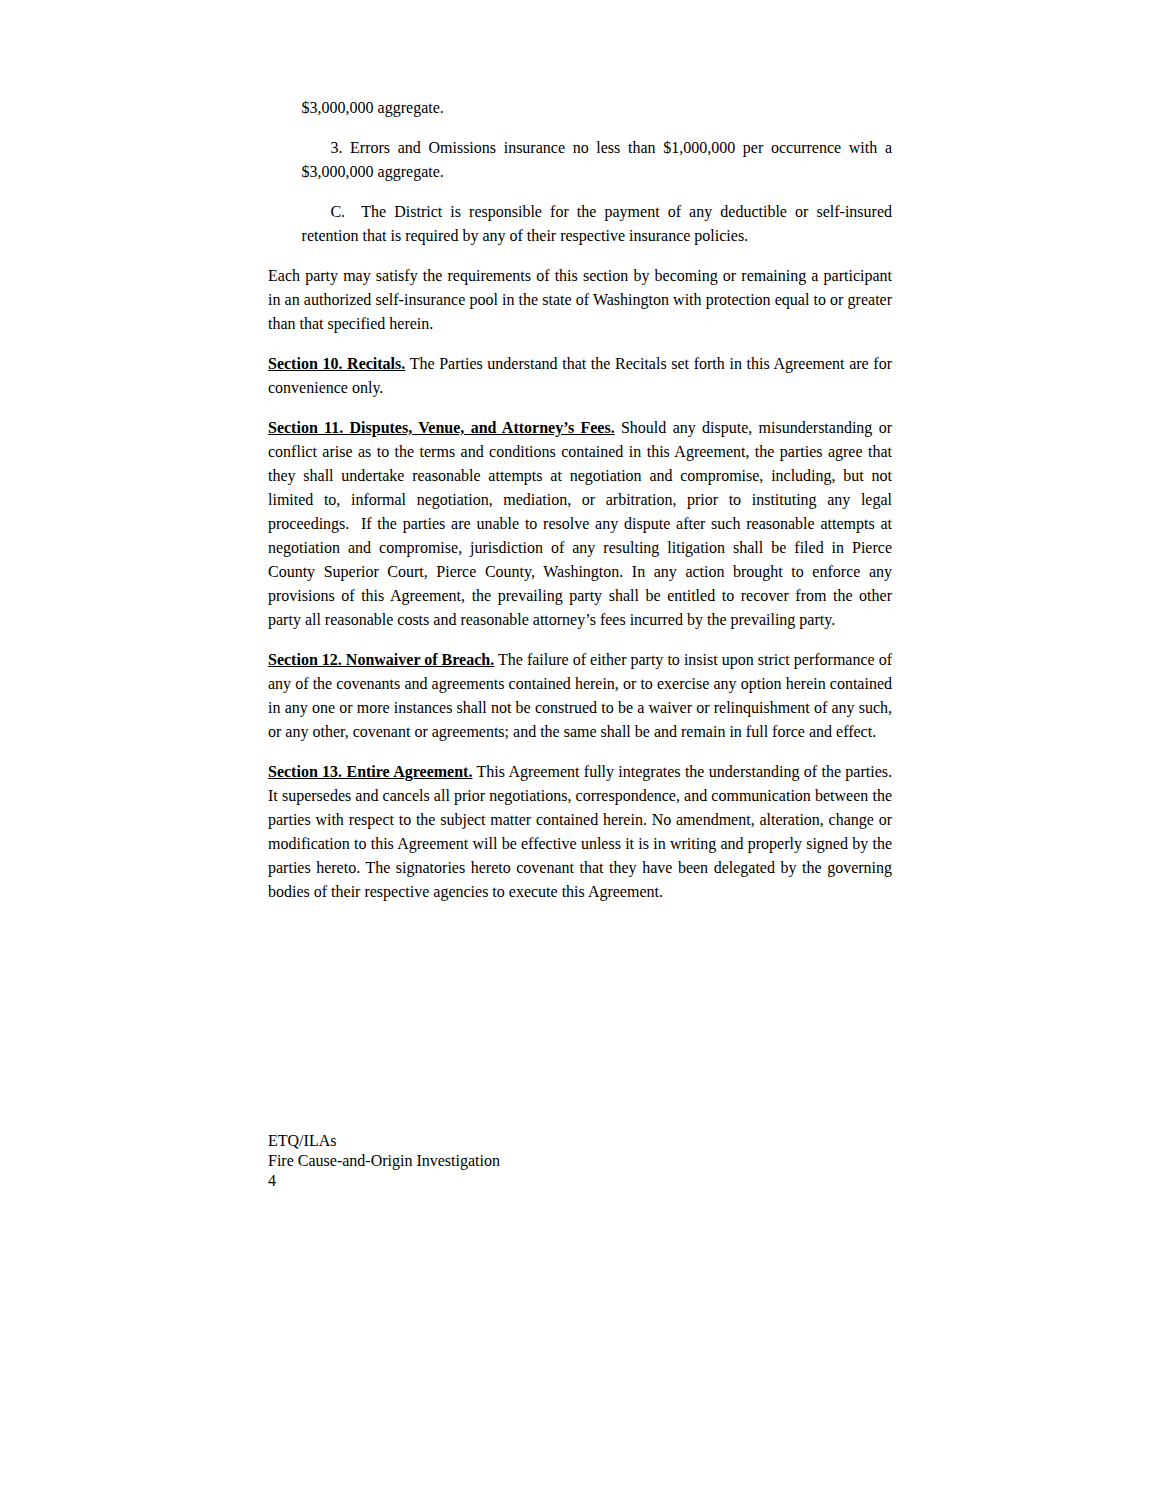$3,000,000 aggregate.
3. Errors and Omissions insurance no less than $1,000,000 per occurrence with a $3,000,000 aggregate.
C. The District is responsible for the payment of any deductible or self-insured retention that is required by any of their respective insurance policies.
Each party may satisfy the requirements of this section by becoming or remaining a participant in an authorized self-insurance pool in the state of Washington with protection equal to or greater than that specified herein.
Section 10. Recitals. The Parties understand that the Recitals set forth in this Agreement are for convenience only.
Section 11. Disputes, Venue, and Attorney’s Fees. Should any dispute, misunderstanding or conflict arise as to the terms and conditions contained in this Agreement, the parties agree that they shall undertake reasonable attempts at negotiation and compromise, including, but not limited to, informal negotiation, mediation, or arbitration, prior to instituting any legal proceedings. If the parties are unable to resolve any dispute after such reasonable attempts at negotiation and compromise, jurisdiction of any resulting litigation shall be filed in Pierce County Superior Court, Pierce County, Washington. In any action brought to enforce any provisions of this Agreement, the prevailing party shall be entitled to recover from the other party all reasonable costs and reasonable attorney’s fees incurred by the prevailing party.
Section 12. Nonwaiver of Breach. The failure of either party to insist upon strict performance of any of the covenants and agreements contained herein, or to exercise any option herein contained in any one or more instances shall not be construed to be a waiver or relinquishment of any such, or any other, covenant or agreements; and the same shall be and remain in full force and effect.
Section 13. Entire Agreement. This Agreement fully integrates the understanding of the parties. It supersedes and cancels all prior negotiations, correspondence, and communication between the parties with respect to the subject matter contained herein. No amendment, alteration, change or modification to this Agreement will be effective unless it is in writing and properly signed by the parties hereto. The signatories hereto covenant that they have been delegated by the governing bodies of their respective agencies to execute this Agreement.
ETQ/ILAs
Fire Cause-and-Origin Investigation
4